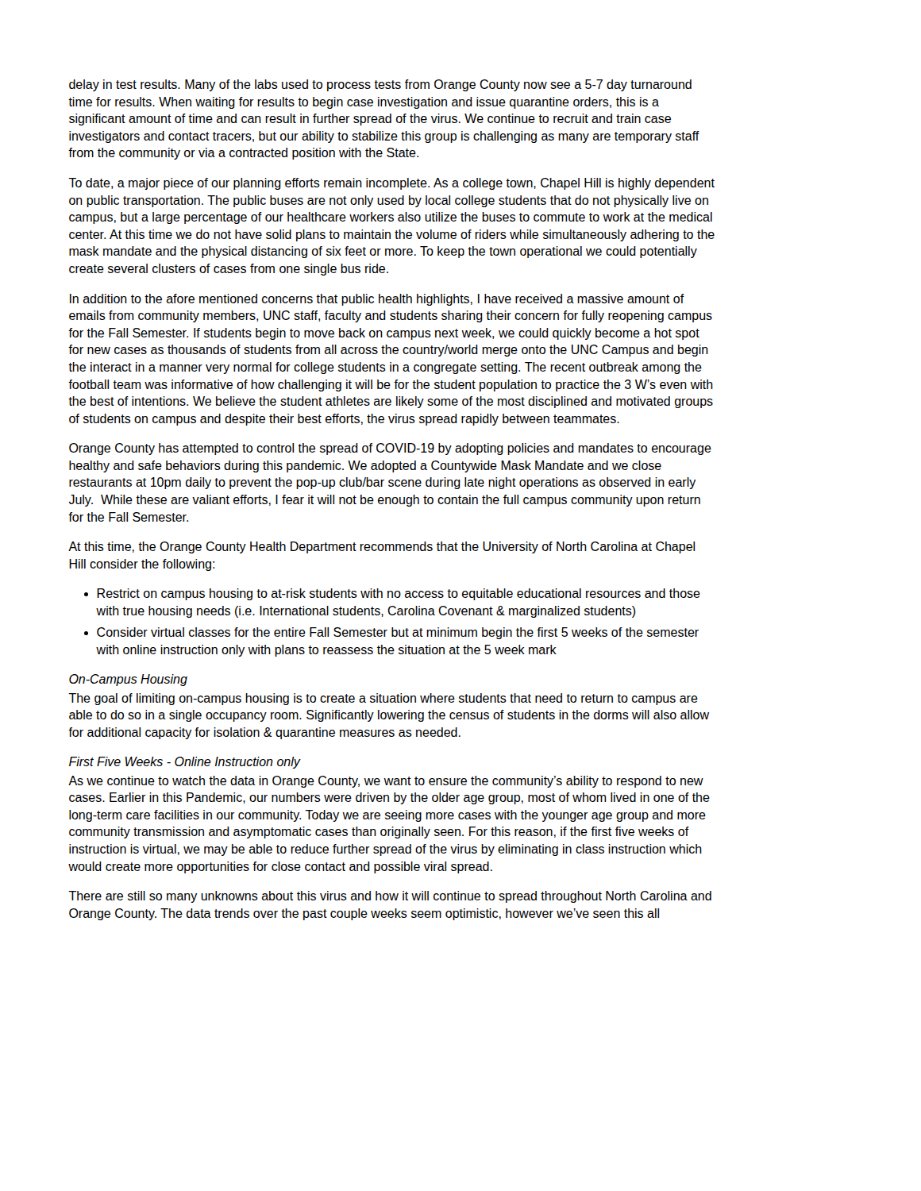delay in test results. Many of the labs used to process tests from Orange County now see a 5-7 day turnaround time for results. When waiting for results to begin case investigation and issue quarantine orders, this is a significant amount of time and can result in further spread of the virus. We continue to recruit and train case investigators and contact tracers, but our ability to stabilize this group is challenging as many are temporary staff from the community or via a contracted position with the State.
To date, a major piece of our planning efforts remain incomplete. As a college town, Chapel Hill is highly dependent on public transportation. The public buses are not only used by local college students that do not physically live on campus, but a large percentage of our healthcare workers also utilize the buses to commute to work at the medical center. At this time we do not have solid plans to maintain the volume of riders while simultaneously adhering to the mask mandate and the physical distancing of six feet or more. To keep the town operational we could potentially create several clusters of cases from one single bus ride.
In addition to the afore mentioned concerns that public health highlights, I have received a massive amount of emails from community members, UNC staff, faculty and students sharing their concern for fully reopening campus for the Fall Semester. If students begin to move back on campus next week, we could quickly become a hot spot for new cases as thousands of students from all across the country/world merge onto the UNC Campus and begin the interact in a manner very normal for college students in a congregate setting. The recent outbreak among the football team was informative of how challenging it will be for the student population to practice the 3 W’s even with the best of intentions. We believe the student athletes are likely some of the most disciplined and motivated groups of students on campus and despite their best efforts, the virus spread rapidly between teammates.
Orange County has attempted to control the spread of COVID-19 by adopting policies and mandates to encourage healthy and safe behaviors during this pandemic. We adopted a Countywide Mask Mandate and we close restaurants at 10pm daily to prevent the pop-up club/bar scene during late night operations as observed in early July. While these are valiant efforts, I fear it will not be enough to contain the full campus community upon return for the Fall Semester.
At this time, the Orange County Health Department recommends that the University of North Carolina at Chapel Hill consider the following:
Restrict on campus housing to at-risk students with no access to equitable educational resources and those with true housing needs (i.e. International students, Carolina Covenant & marginalized students)
Consider virtual classes for the entire Fall Semester but at minimum begin the first 5 weeks of the semester with online instruction only with plans to reassess the situation at the 5 week mark
On-Campus Housing
The goal of limiting on-campus housing is to create a situation where students that need to return to campus are able to do so in a single occupancy room. Significantly lowering the census of students in the dorms will also allow for additional capacity for isolation & quarantine measures as needed.
First Five Weeks - Online Instruction only
As we continue to watch the data in Orange County, we want to ensure the community’s ability to respond to new cases. Earlier in this Pandemic, our numbers were driven by the older age group, most of whom lived in one of the long-term care facilities in our community. Today we are seeing more cases with the younger age group and more community transmission and asymptomatic cases than originally seen. For this reason, if the first five weeks of instruction is virtual, we may be able to reduce further spread of the virus by eliminating in class instruction which would create more opportunities for close contact and possible viral spread.
There are still so many unknowns about this virus and how it will continue to spread throughout North Carolina and Orange County. The data trends over the past couple weeks seem optimistic, however we’ve seen this all